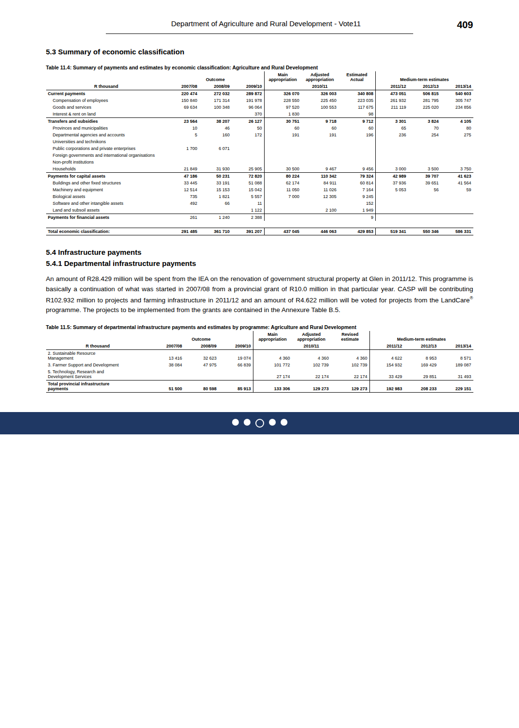Department of Agriculture and Rural Development - Vote11
409
5.3 Summary of economic classification
Table 11.4: Summary of payments and estimates by economic classification: Agriculture and Rural Development
| | Outcome | Main appropriation | Adjusted appropriation | Estimated Actual | Medium-term estimates |
| --- | --- | --- | --- | --- | --- |
| R thousand | 2007/08 | 2008/09 | 2009/10 | 2010/11 | 2011/12 | 2012/13 | 2013/14 |
| Current payments | 220 474 | 272 032 | 289 872 | 326 070 | 326 003 | 340 808 | 473 051 | 506 815 | 540 603 |
| Compensation of employees | 150 840 | 171 314 | 191 978 | 228 550 | 225 450 | 223 035 | 261 932 | 281 795 | 305 747 |
| Goods and services | 69 634 | 100 348 | 96 064 | 97 520 | 100 553 | 117 675 | 211 119 | 225 020 | 234 856 |
| Interest & rent on land | | | 370 | 1 830 | | 98 | | | |
| Transfers and subsidies | 23 564 | 38 207 | 26 127 | 30 751 | 9 718 | 9 712 | 3 301 | 3 824 | 4 105 |
| Provinces and municipalities | 10 | 46 | 50 | 60 | 60 | 60 | 65 | 70 | 80 |
| Departmental agencies and accounts | 5 | 160 | 172 | 191 | 191 | 196 | 236 | 254 | 275 |
| Universities and technikons | | | | | | | | | |
| Public corporations and private enterprises | 1 700 | 6 071 | | | | | | | |
| Foreign governments and international organisations | | | | | | | | | |
| Non-profit institutions | | | | | | | | | |
| Households | 21 849 | 31 930 | 25 905 | 30 500 | 9 467 | 9 456 | 3 000 | 3 500 | 3 750 |
| Payments for capital assets | 47 186 | 50 231 | 72 820 | 80 224 | 110 342 | 79 324 | 42 989 | 39 707 | 41 623 |
| Buildings and other fixed structures | 33 445 | 33 191 | 51 088 | 62 174 | 84 911 | 60 814 | 37 936 | 39 651 | 41 564 |
| Machinery and equipment | 12 514 | 15 153 | 15 042 | 11 050 | 11 026 | 7 164 | 5 053 | 56 | 59 |
| Biological assets | 735 | 1 821 | 5 557 | 7 000 | 12 305 | 9 245 | | | |
| Software and other intangible assets | 492 | 66 | 11 | | | 152 | | | |
| Land and subsoil assets | | | 1 122 | | 2 100 | 1 949 | | | |
| Payments for financial assets | 261 | 1 240 | 2 388 | | | 9 | | | |
| Total economic classification: | 291 485 | 361 710 | 391 207 | 437 045 | 446 063 | 429 853 | 519 341 | 550 346 | 586 331 |
5.4 Infrastructure payments
5.4.1 Departmental infrastructure payments
An amount of R28.429 million will be spent from the IEA on the renovation of government structural property at Glen in 2011/12. This programme is basically a continuation of what was started in 2007/08 from a provincial grant of R10.0 million in that particular year. CASP will be contributing R102.932 million to projects and farming infrastructure in 2011/12 and an amount of R4.622 million will be voted for projects from the LandCare® programme. The projects to be implemented from the grants are contained in the Annexure Table B.5.
Table 11.5: Summary of departmental infrastructure payments and estimates by programme: Agriculture and Rural Development
| | Outcome | Main appropriation | Adjusted appropriation | Revised estimate | Medium-term estimates |
| --- | --- | --- | --- | --- | --- |
| R thousand | 2007/08 | 2008/09 | 2009/10 | 2010/11 | 2011/12 | 2012/13 | 2013/14 |
| 2. Sustainable Resource Management | 13 416 | 32 623 | 19 074 | 4 360 | 4 360 | 4 360 | 4 622 | 8 953 | 8 571 |
| 3. Farmer Support and Development | 38 084 | 47 975 | 66 839 | 101 772 | 102 739 | 102 739 | 154 932 | 169 429 | 189 087 |
| 5. Technology, Research and Development Services | | | | 27 174 | 22 174 | 22 174 | 33 429 | 29 851 | 31 493 |
| Total provincial infrastructure payments | 51 500 | 80 598 | 85 913 | 133 306 | 129 273 | 129 273 | 192 983 | 208 233 | 229 151 |